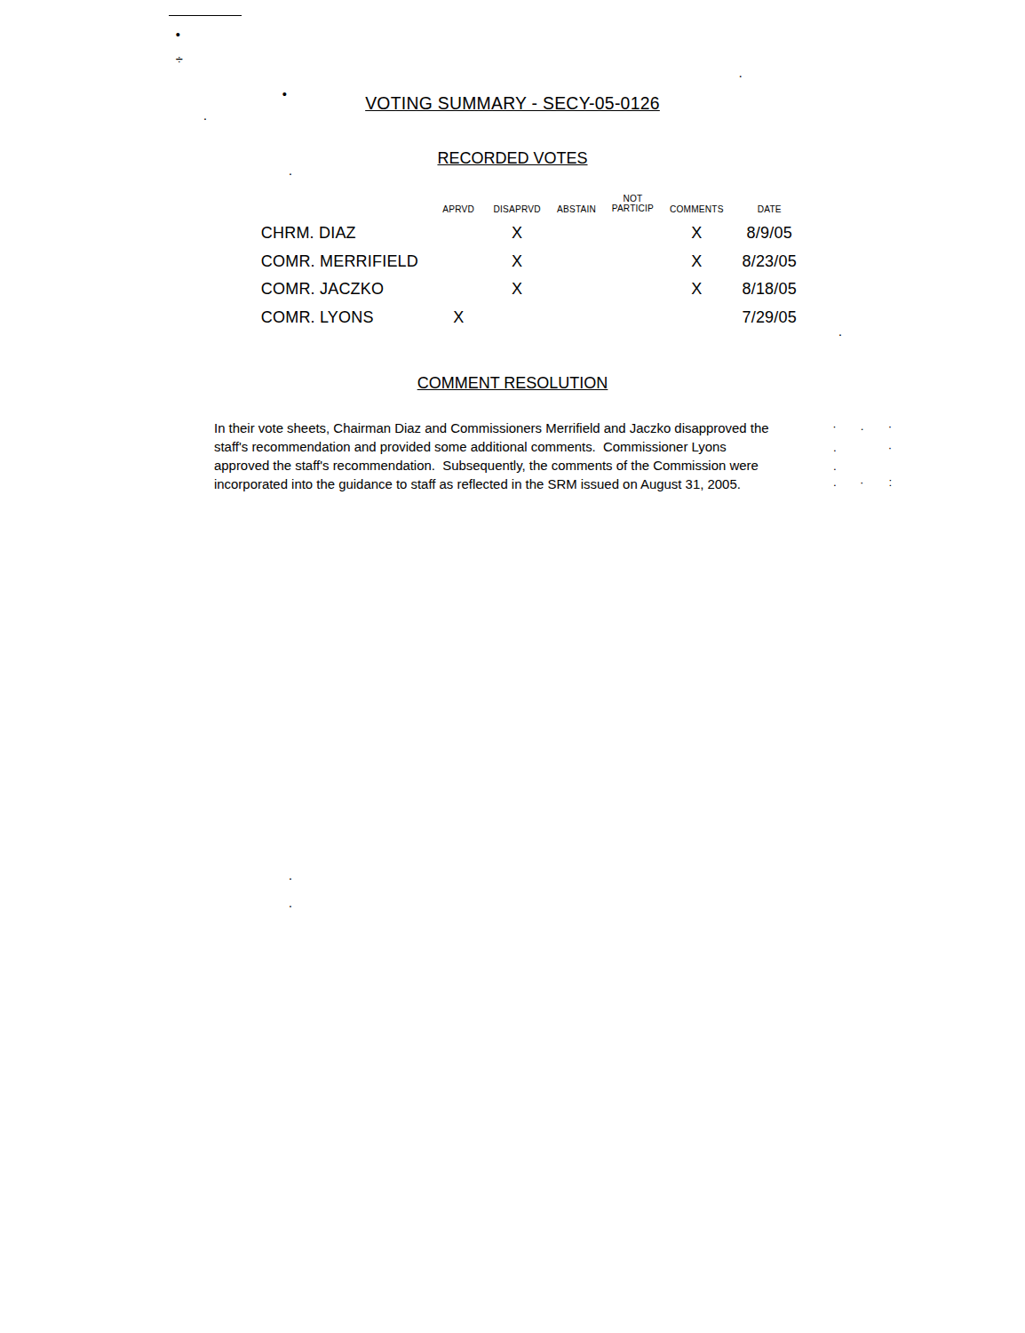•
÷
•
·
·
·
VOTING SUMMARY - SECY-05-0126
RECORDED VOTES
| | APRVD | DISAPRVD | ABSTAIN | NOT PARTICIP | COMMENTS | DATE |
| --- | --- | --- | --- | --- | --- | --- |
| CHRM. DIAZ | | X | | | X | 8/9/05 |
| COMR. MERRIFIELD | | X | | | X | 8/23/05 |
| COMR. JACZKO | | X | | | X | 8/18/05 |
| COMR. LYONS | X | | | | | 7/29/05 |
COMMENT RESOLUTION
In their vote sheets, Chairman Diaz and Commissioners Merrifield and Jaczko disapproved the·.· staff's recommendation and provided some additional comments. Commissioner Lyons.· approved the staff's recommendation. Subsequently, the comments of the Commission were. incorporated into the guidance to staff as reflected in the SRM issued on August 31, 2005..·:
·
·